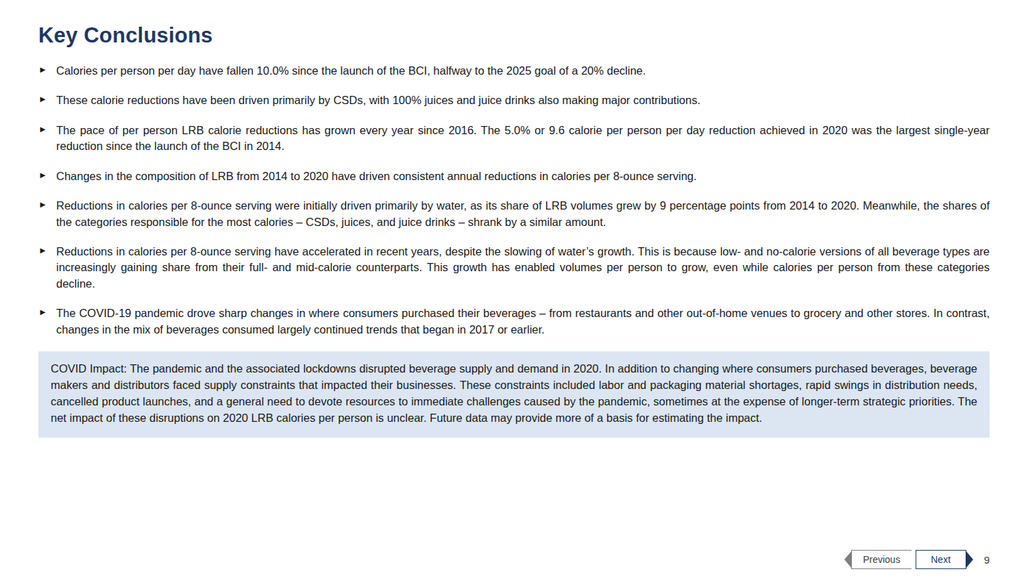Key Conclusions
Calories per person per day have fallen 10.0% since the launch of the BCI, halfway to the 2025 goal of a 20% decline.
These calorie reductions have been driven primarily by CSDs, with 100% juices and juice drinks also making major contributions.
The pace of per person LRB calorie reductions has grown every year since 2016. The 5.0% or 9.6 calorie per person per day reduction achieved in 2020 was the largest single-year reduction since the launch of the BCI in 2014.
Changes in the composition of LRB from 2014 to 2020 have driven consistent annual reductions in calories per 8-ounce serving.
Reductions in calories per 8-ounce serving were initially driven primarily by water, as its share of LRB volumes grew by 9 percentage points from 2014 to 2020. Meanwhile, the shares of the categories responsible for the most calories – CSDs, juices, and juice drinks – shrank by a similar amount.
Reductions in calories per 8-ounce serving have accelerated in recent years, despite the slowing of water’s growth. This is because low- and no-calorie versions of all beverage types are increasingly gaining share from their full- and mid-calorie counterparts. This growth has enabled volumes per person to grow, even while calories per person from these categories decline.
The COVID-19 pandemic drove sharp changes in where consumers purchased their beverages – from restaurants and other out-of-home venues to grocery and other stores. In contrast, changes in the mix of beverages consumed largely continued trends that began in 2017 or earlier.
COVID Impact: The pandemic and the associated lockdowns disrupted beverage supply and demand in 2020. In addition to changing where consumers purchased beverages, beverage makers and distributors faced supply constraints that impacted their businesses. These constraints included labor and packaging material shortages, rapid swings in distribution needs, cancelled product launches, and a general need to devote resources to immediate challenges caused by the pandemic, sometimes at the expense of longer-term strategic priorities. The net impact of these disruptions on 2020 LRB calories per person is unclear. Future data may provide more of a basis for estimating the impact.
Previous
Next
9